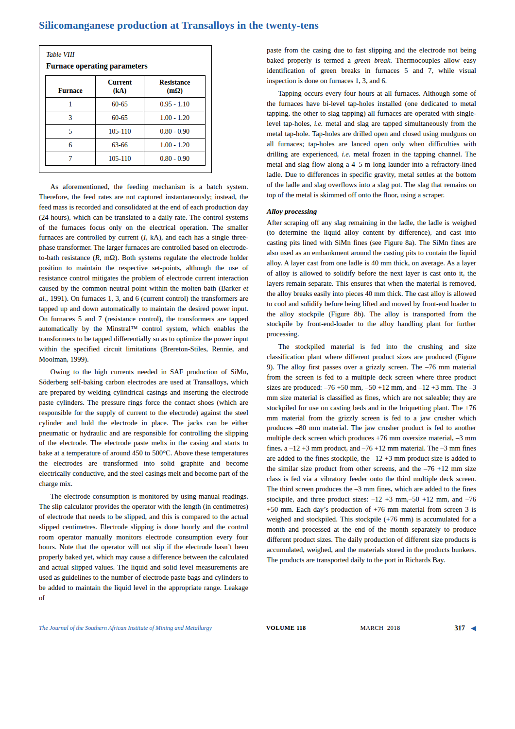Silicomanganese production at Transalloys in the twenty-tens
Table VIII
Furnace operating parameters
| Furnace | Current (kA) | Resistance (mΩ) |
| --- | --- | --- |
| 1 | 60-65 | 0.95 - 1.10 |
| 3 | 60-65 | 1.00 - 1.20 |
| 5 | 105-110 | 0.80 - 0.90 |
| 6 | 63-66 | 1.00 - 1.20 |
| 7 | 105-110 | 0.80 - 0.90 |
As aforementioned, the feeding mechanism is a batch system. Therefore, the feed rates are not captured instantaneously; instead, the feed mass is recorded and consolidated at the end of each production day (24 hours), which can be translated to a daily rate. The control systems of the furnaces focus only on the electrical operation. The smaller furnaces are controlled by current (I, kA), and each has a single three-phase transformer. The larger furnaces are controlled based on electrode-to-bath resistance (R, mΩ). Both systems regulate the electrode holder position to maintain the respective set-points, although the use of resistance control mitigates the problem of electrode current interaction caused by the common neutral point within the molten bath (Barker et al., 1991). On furnaces 1, 3, and 6 (current control) the transformers are tapped up and down automatically to maintain the desired power input. On furnaces 5 and 7 (resistance control), the transformers are tapped automatically by the Minstral™ control system, which enables the transformers to be tapped differentially so as to optimize the power input within the specified circuit limitations (Brereton-Stiles, Rennie, and Moolman, 1999).
Owing to the high currents needed in SAF production of SiMn, Söderberg self-baking carbon electrodes are used at Transalloys, which are prepared by welding cylindrical casings and inserting the electrode paste cylinders. The pressure rings force the contact shoes (which are responsible for the supply of current to the electrode) against the steel cylinder and hold the electrode in place. The jacks can be either pneumatic or hydraulic and are responsible for controlling the slipping of the electrode. The electrode paste melts in the casing and starts to bake at a temperature of around 450 to 500°C. Above these temperatures the electrodes are transformed into solid graphite and become electrically conductive, and the steel casings melt and become part of the charge mix.
The electrode consumption is monitored by using manual readings. The slip calculator provides the operator with the length (in centimetres) of electrode that needs to be slipped, and this is compared to the actual slipped centimetres. Electrode slipping is done hourly and the control room operator manually monitors electrode consumption every four hours. Note that the operator will not slip if the electrode hasn’t been properly baked yet, which may cause a difference between the calculated and actual slipped values. The liquid and solid level measurements are used as guidelines to the number of electrode paste bags and cylinders to be added to maintain the liquid level in the appropriate range. Leakage of
paste from the casing due to fast slipping and the electrode not being baked properly is termed a green break. Thermocouples allow easy identification of green breaks in furnaces 5 and 7, while visual inspection is done on furnaces 1, 3, and 6.
Tapping occurs every four hours at all furnaces. Although some of the furnaces have bi-level tap-holes installed (one dedicated to metal tapping, the other to slag tapping) all furnaces are operated with single-level tap-holes, i.e. metal and slag are tapped simultaneously from the metal tap-hole. Tap-holes are drilled open and closed using mudguns on all furnaces; tap-holes are lanced open only when difficulties with drilling are experienced, i.e. metal frozen in the tapping channel. The metal and slag flow along a 4–5 m long launder into a refractory-lined ladle. Due to differences in specific gravity, metal settles at the bottom of the ladle and slag overflows into a slag pot. The slag that remains on top of the metal is skimmed off onto the floor, using a scraper.
Alloy processing
After scraping off any slag remaining in the ladle, the ladle is weighed (to determine the liquid alloy content by difference), and cast into casting pits lined with SiMn fines (see Figure 8a). The SiMn fines are also used as an embankment around the casting pits to contain the liquid alloy. A layer cast from one ladle is 40 mm thick, on average. As a layer of alloy is allowed to solidify before the next layer is cast onto it, the layers remain separate. This ensures that when the material is removed, the alloy breaks easily into pieces 40 mm thick. The cast alloy is allowed to cool and solidify before being lifted and moved by front-end loader to the alloy stockpile (Figure 8b). The alloy is transported from the stockpile by front-end-loader to the alloy handling plant for further processing.
The stockpiled material is fed into the crushing and size classification plant where different product sizes are produced (Figure 9). The alloy first passes over a grizzly screen. The –76 mm material from the screen is fed to a multiple deck screen where three product sizes are produced: –76 +50 mm, –50 +12 mm, and –12 +3 mm. The –3 mm size material is classified as fines, which are not saleable; they are stockpiled for use on casting beds and in the briquetting plant. The +76 mm material from the grizzly screen is fed to a jaw crusher which produces –80 mm material. The jaw crusher product is fed to another multiple deck screen which produces +76 mm oversize material, –3 mm fines, a –12 +3 mm product, and –76 +12 mm material. The –3 mm fines are added to the fines stockpile, the –12 +3 mm product size is added to the similar size product from other screens, and the –76 +12 mm size class is fed via a vibratory feeder onto the third multiple deck screen. The third screen produces the –3 mm fines, which are added to the fines stockpile, and three product sizes: –12 +3 mm,–50 +12 mm, and –76 +50 mm. Each day’s production of +76 mm material from screen 3 is weighed and stockpiled. This stockpile (+76 mm) is accumulated for a month and processed at the end of the month separately to produce different product sizes. The daily production of different size products is accumulated, weighed, and the materials stored in the products bunkers. The products are transported daily to the port in Richards Bay.
The Journal of the Southern African Institute of Mining and Metallurgy
VOLUME 118
MARCH 2018
317 ◀